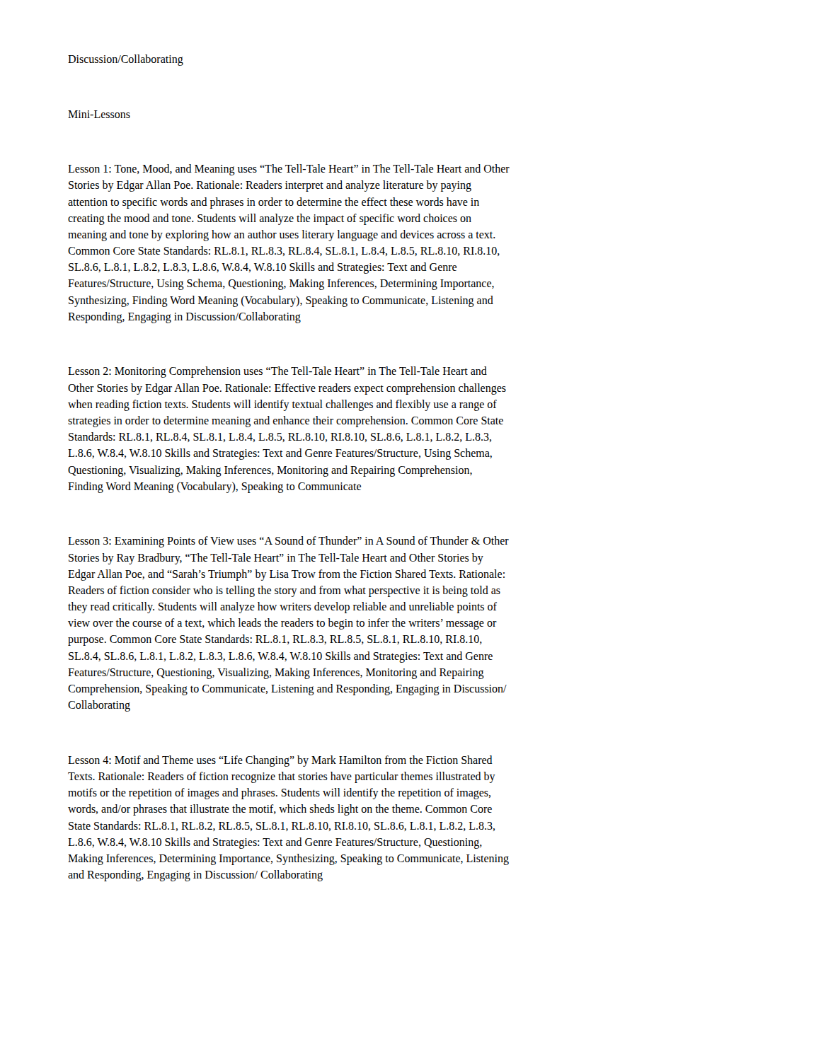Discussion/Collaborating
Mini-Lessons
Lesson 1: Tone, Mood, and Meaning uses “The Tell-Tale Heart” in The Tell-Tale Heart and Other Stories by Edgar Allan Poe. Rationale: Readers interpret and analyze literature by paying attention to specific words and phrases in order to determine the effect these words have in creating the mood and tone. Students will analyze the impact of specific word choices on meaning and tone by exploring how an author uses literary language and devices across a text. Common Core State Standards: RL.8.1, RL.8.3, RL.8.4, SL.8.1, L.8.4, L.8.5, RL.8.10, RI.8.10, SL.8.6, L.8.1, L.8.2, L.8.3, L.8.6, W.8.4, W.8.10 Skills and Strategies: Text and Genre Features/Structure, Using Schema, Questioning, Making Inferences, Determining Importance, Synthesizing, Finding Word Meaning (Vocabulary), Speaking to Communicate, Listening and Responding, Engaging in Discussion/Collaborating
Lesson 2: Monitoring Comprehension uses “The Tell-Tale Heart” in The Tell-Tale Heart and Other Stories by Edgar Allan Poe. Rationale: Effective readers expect comprehension challenges when reading fiction texts. Students will identify textual challenges and flexibly use a range of strategies in order to determine meaning and enhance their comprehension. Common Core State Standards: RL.8.1, RL.8.4, SL.8.1, L.8.4, L.8.5, RL.8.10, RI.8.10, SL.8.6, L.8.1, L.8.2, L.8.3, L.8.6, W.8.4, W.8.10 Skills and Strategies: Text and Genre Features/Structure, Using Schema, Questioning, Visualizing, Making Inferences, Monitoring and Repairing Comprehension, Finding Word Meaning (Vocabulary), Speaking to Communicate
Lesson 3: Examining Points of View uses “A Sound of Thunder” in A Sound of Thunder & Other Stories by Ray Bradbury, “The Tell-Tale Heart” in The Tell-Tale Heart and Other Stories by Edgar Allan Poe, and “Sarah’s Triumph” by Lisa Trow from the Fiction Shared Texts. Rationale: Readers of fiction consider who is telling the story and from what perspective it is being told as they read critically. Students will analyze how writers develop reliable and unreliable points of view over the course of a text, which leads the readers to begin to infer the writers’ message or purpose. Common Core State Standards: RL.8.1, RL.8.3, RL.8.5, SL.8.1, RL.8.10, RI.8.10, SL.8.4, SL.8.6, L.8.1, L.8.2, L.8.3, L.8.6, W.8.4, W.8.10 Skills and Strategies: Text and Genre Features/Structure, Questioning, Visualizing, Making Inferences, Monitoring and Repairing Comprehension, Speaking to Communicate, Listening and Responding, Engaging in Discussion/ Collaborating
Lesson 4: Motif and Theme uses “Life Changing” by Mark Hamilton from the Fiction Shared Texts. Rationale: Readers of fiction recognize that stories have particular themes illustrated by motifs or the repetition of images and phrases. Students will identify the repetition of images, words, and/or phrases that illustrate the motif, which sheds light on the theme. Common Core State Standards: RL.8.1, RL.8.2, RL.8.5, SL.8.1, RL.8.10, RI.8.10, SL.8.6, L.8.1, L.8.2, L.8.3, L.8.6, W.8.4, W.8.10 Skills and Strategies: Text and Genre Features/Structure, Questioning, Making Inferences, Determining Importance, Synthesizing, Speaking to Communicate, Listening and Responding, Engaging in Discussion/ Collaborating